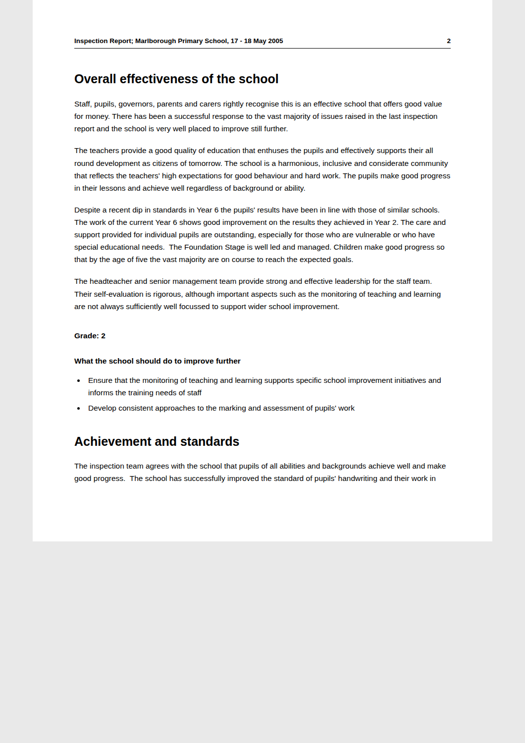Inspection Report; Marlborough Primary School, 17 - 18 May 2005 2
Overall effectiveness of the school
Staff, pupils, governors, parents and carers rightly recognise this is an effective school that offers good value for money. There has been a successful response to the vast majority of issues raised in the last inspection report and the school is very well placed to improve still further.
The teachers provide a good quality of education that enthuses the pupils and effectively supports their all round development as citizens of tomorrow. The school is a harmonious, inclusive and considerate community that reflects the teachers' high expectations for good behaviour and hard work. The pupils make good progress in their lessons and achieve well regardless of background or ability.
Despite a recent dip in standards in Year 6 the pupils' results have been in line with those of similar schools. The work of the current Year 6 shows good improvement on the results they achieved in Year 2. The care and support provided for individual pupils are outstanding, especially for those who are vulnerable or who have special educational needs. The Foundation Stage is well led and managed. Children make good progress so that by the age of five the vast majority are on course to reach the expected goals.
The headteacher and senior management team provide strong and effective leadership for the staff team. Their self-evaluation is rigorous, although important aspects such as the monitoring of teaching and learning are not always sufficiently well focussed to support wider school improvement.
Grade: 2
What the school should do to improve further
Ensure that the monitoring of teaching and learning supports specific school improvement initiatives and informs the training needs of staff
Develop consistent approaches to the marking and assessment of pupils' work
Achievement and standards
The inspection team agrees with the school that pupils of all abilities and backgrounds achieve well and make good progress. The school has successfully improved the standard of pupils' handwriting and their work in